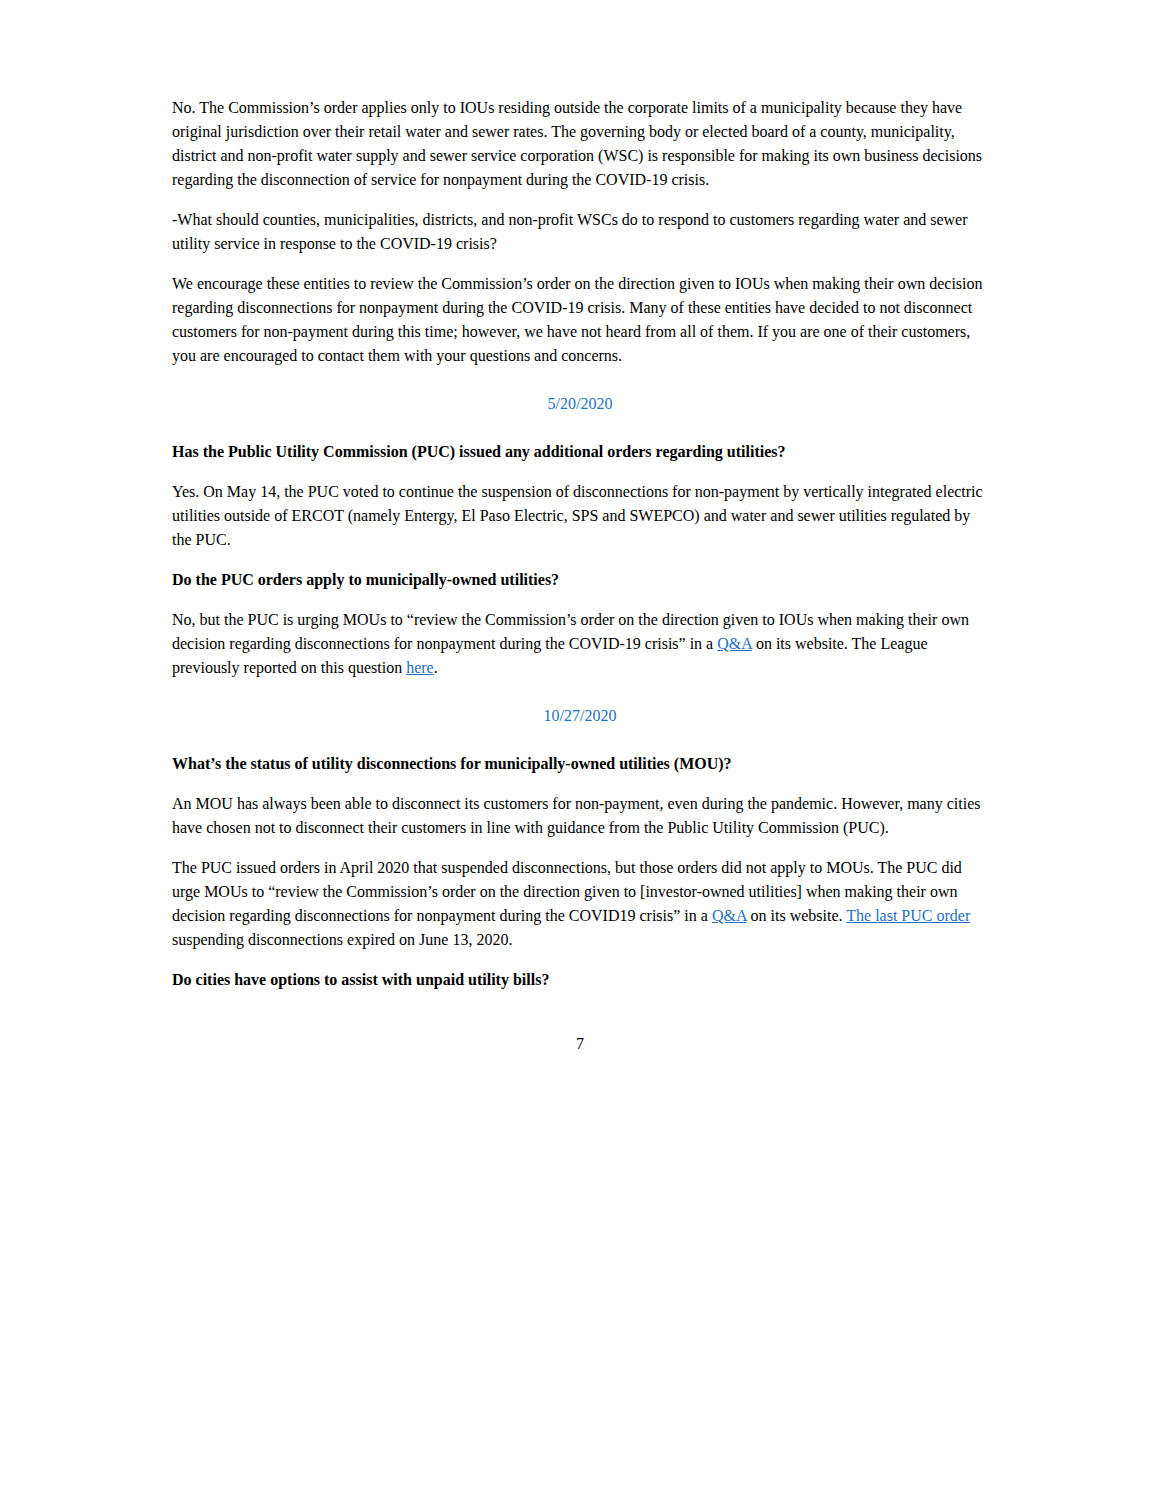No. The Commission’s order applies only to IOUs residing outside the corporate limits of a municipality because they have original jurisdiction over their retail water and sewer rates. The governing body or elected board of a county, municipality, district and non-profit water supply and sewer service corporation (WSC) is responsible for making its own business decisions regarding the disconnection of service for nonpayment during the COVID-19 crisis.
-What should counties, municipalities, districts, and non-profit WSCs do to respond to customers regarding water and sewer utility service in response to the COVID-19 crisis?
We encourage these entities to review the Commission’s order on the direction given to IOUs when making their own decision regarding disconnections for nonpayment during the COVID-19 crisis. Many of these entities have decided to not disconnect customers for non-payment during this time; however, we have not heard from all of them. If you are one of their customers, you are encouraged to contact them with your questions and concerns.
5/20/2020
Has the Public Utility Commission (PUC) issued any additional orders regarding utilities?
Yes. On May 14, the PUC voted to continue the suspension of disconnections for non-payment by vertically integrated electric utilities outside of ERCOT (namely Entergy, El Paso Electric, SPS and SWEPCO) and water and sewer utilities regulated by the PUC.
Do the PUC orders apply to municipally-owned utilities?
No, but the PUC is urging MOUs to “review the Commission’s order on the direction given to IOUs when making their own decision regarding disconnections for nonpayment during the COVID-19 crisis” in a Q&A on its website. The League previously reported on this question here.
10/27/2020
What’s the status of utility disconnections for municipally-owned utilities (MOU)?
An MOU has always been able to disconnect its customers for non-payment, even during the pandemic. However, many cities have chosen not to disconnect their customers in line with guidance from the Public Utility Commission (PUC).
The PUC issued orders in April 2020 that suspended disconnections, but those orders did not apply to MOUs. The PUC did urge MOUs to “review the Commission’s order on the direction given to [investor-owned utilities] when making their own decision regarding disconnections for nonpayment during the COVID19 crisis” in a Q&A on its website. The last PUC order suspending disconnections expired on June 13, 2020.
Do cities have options to assist with unpaid utility bills?
7